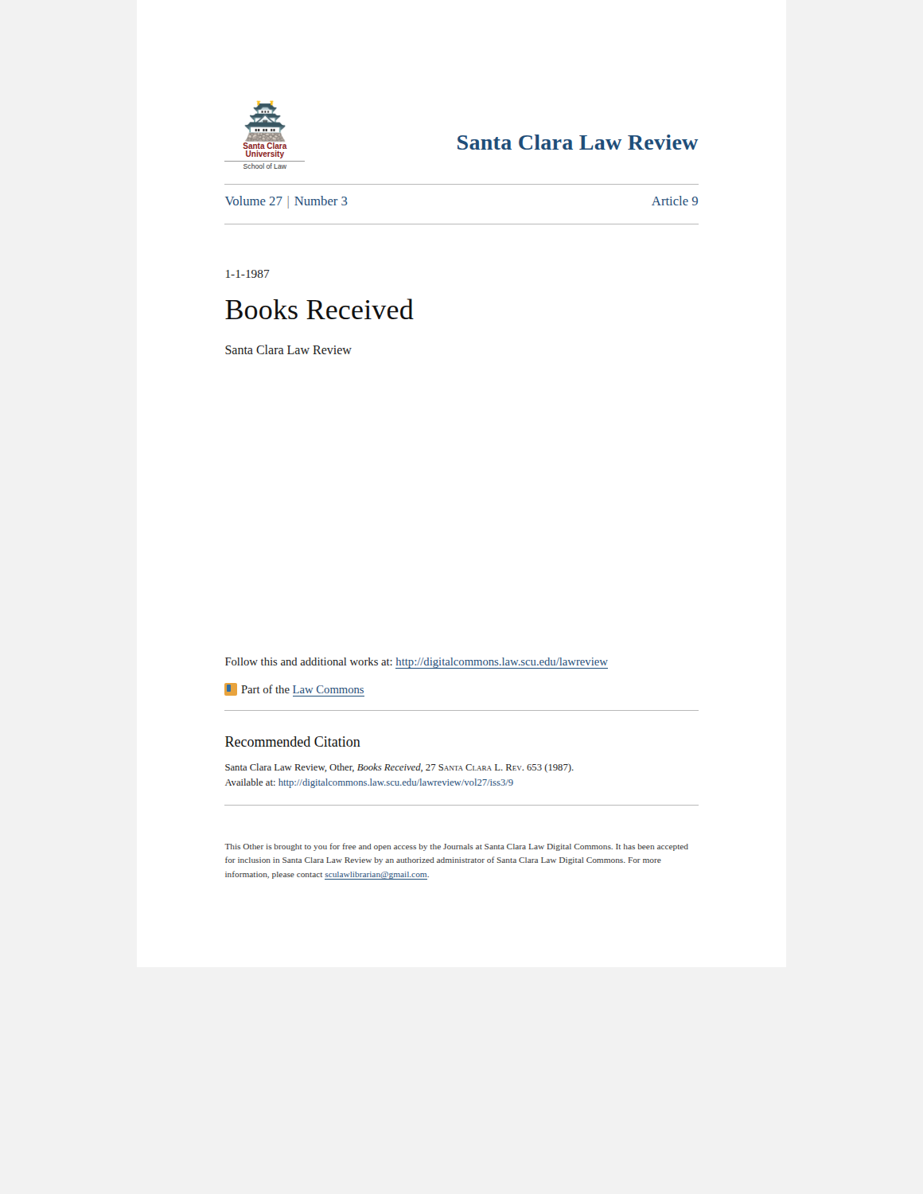🏯 Santa Clara
University School of Law
Santa Clara Law Review
Volume 27|Number 3
Article 9
1-1-1987
Books Received
Santa Clara Law Review
Follow this and additional works at: http://digitalcommons.law.scu.edu/lawreview
Part of the Law Commons
Recommended Citation
Santa Clara Law Review, Other, Books Received, 27 Santa Clara L. Rev. 653 (1987).
Available at: http://digitalcommons.law.scu.edu/lawreview/vol27/iss3/9
This Other is brought to you for free and open access by the Journals at Santa Clara Law Digital Commons. It has been accepted for inclusion in Santa Clara Law Review by an authorized administrator of Santa Clara Law Digital Commons. For more information, please contact sculawlibrarian@gmail.com.